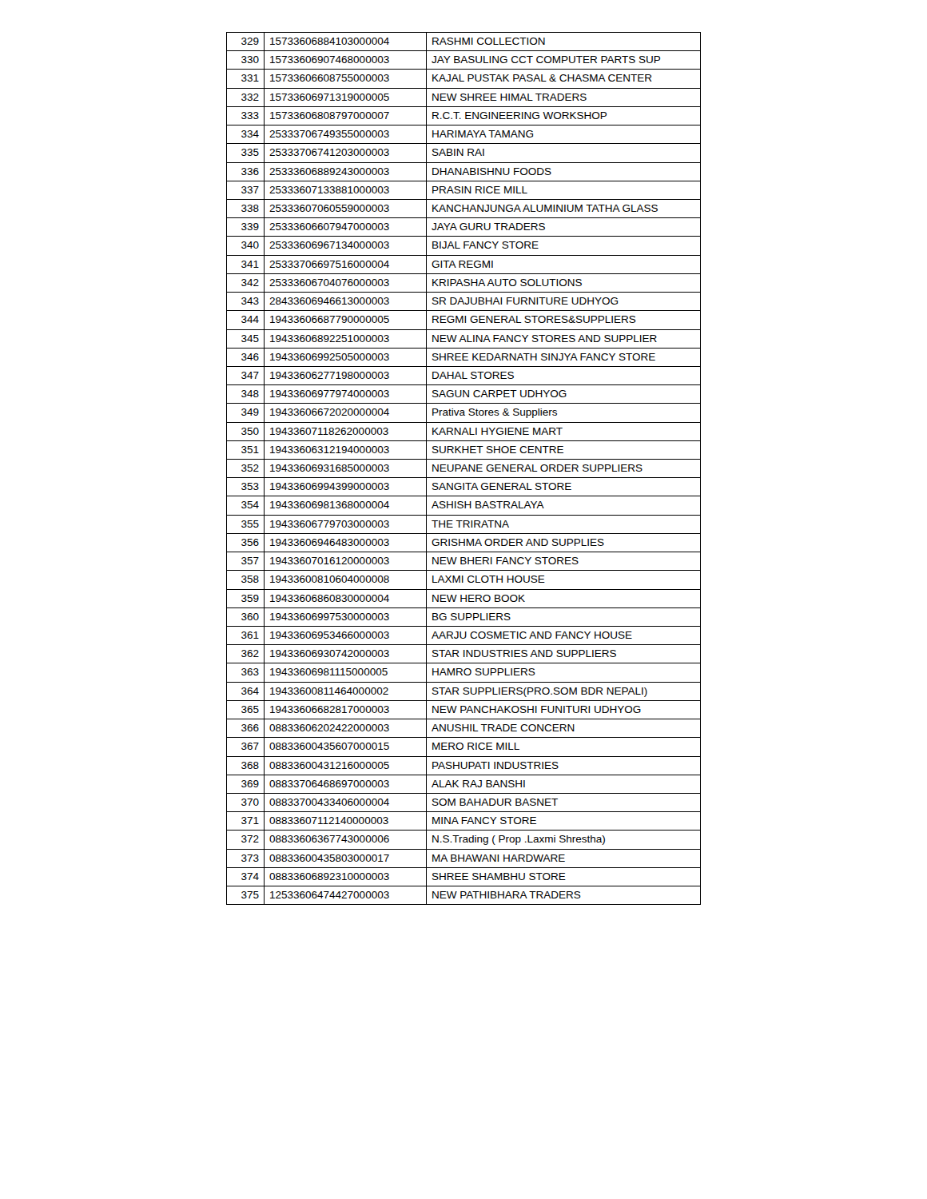| 329 | 15733606884103000004 | RASHMI COLLECTION |
| 330 | 15733606907468000003 | JAY BASULING CCT COMPUTER PARTS SUP |
| 331 | 15733606608755000003 | KAJAL PUSTAK PASAL & CHASMA CENTER |
| 332 | 15733606971319000005 | NEW SHREE HIMAL TRADERS |
| 333 | 15733606808797000007 | R.C.T. ENGINEERING WORKSHOP |
| 334 | 25333706749355000003 | HARIMAYA TAMANG |
| 335 | 25333706741203000003 | SABIN RAI |
| 336 | 25333606889243000003 | DHANABISHNU FOODS |
| 337 | 25333607133881000003 | PRASIN RICE MILL |
| 338 | 25333607060559000003 | KANCHANJUNGA ALUMINIUM TATHA GLASS |
| 339 | 25333606607947000003 | JAYA GURU TRADERS |
| 340 | 25333606967134000003 | BIJAL FANCY STORE |
| 341 | 25333706697516000004 | GITA REGMI |
| 342 | 25333606704076000003 | KRIPASHA AUTO SOLUTIONS |
| 343 | 28433606946613000003 | SR DAJUBHAI FURNITURE UDHYOG |
| 344 | 19433606687790000005 | REGMI GENERAL STORES&SUPPLIERS |
| 345 | 19433606892251000003 | NEW ALINA FANCY STORES AND SUPPLIER |
| 346 | 19433606992505000003 | SHREE KEDARNATH SINJYA FANCY STORE |
| 347 | 19433606277198000003 | DAHAL STORES |
| 348 | 19433606977974000003 | SAGUN CARPET UDHYOG |
| 349 | 19433606672020000004 | Prativa Stores & Suppliers |
| 350 | 19433607118262000003 | KARNALI HYGIENE MART |
| 351 | 19433606312194000003 | SURKHET SHOE CENTRE |
| 352 | 19433606931685000003 | NEUPANE GENERAL ORDER SUPPLIERS |
| 353 | 19433606994399000003 | SANGITA GENERAL STORE |
| 354 | 19433606981368000004 | ASHISH BASTRALAYA |
| 355 | 19433606779703000003 | THE TRIRATNA |
| 356 | 19433606946483000003 | GRISHMA ORDER AND SUPPLIES |
| 357 | 19433607016120000003 | NEW BHERI FANCY STORES |
| 358 | 19433600810604000008 | LAXMI CLOTH HOUSE |
| 359 | 19433606860830000004 | NEW HERO BOOK |
| 360 | 19433606997530000003 | BG SUPPLIERS |
| 361 | 19433606953466000003 | AARJU COSMETIC AND FANCY HOUSE |
| 362 | 19433606930742000003 | STAR INDUSTRIES AND SUPPLIERS |
| 363 | 19433606981115000005 | HAMRO SUPPLIERS |
| 364 | 19433600811464000002 | STAR SUPPLIERS(PRO.SOM BDR NEPALI) |
| 365 | 19433606682817000003 | NEW PANCHAKOSHI FUNITURI UDHYOG |
| 366 | 08833606202422000003 | ANUSHIL TRADE CONCERN |
| 367 | 08833600435607000015 | MERO RICE MILL |
| 368 | 08833600431216000005 | PASHUPATI INDUSTRIES |
| 369 | 08833706468697000003 | ALAK RAJ BANSHI |
| 370 | 08833700433406000004 | SOM BAHADUR BASNET |
| 371 | 08833607112140000003 | MINA FANCY STORE |
| 372 | 08833606367743000006 | N.S.Trading ( Prop .Laxmi Shrestha) |
| 373 | 08833600435803000017 | MA BHAWANI HARDWARE |
| 374 | 08833606892310000003 | SHREE SHAMBHU STORE |
| 375 | 12533606474427000003 | NEW PATHIBHARA TRADERS |